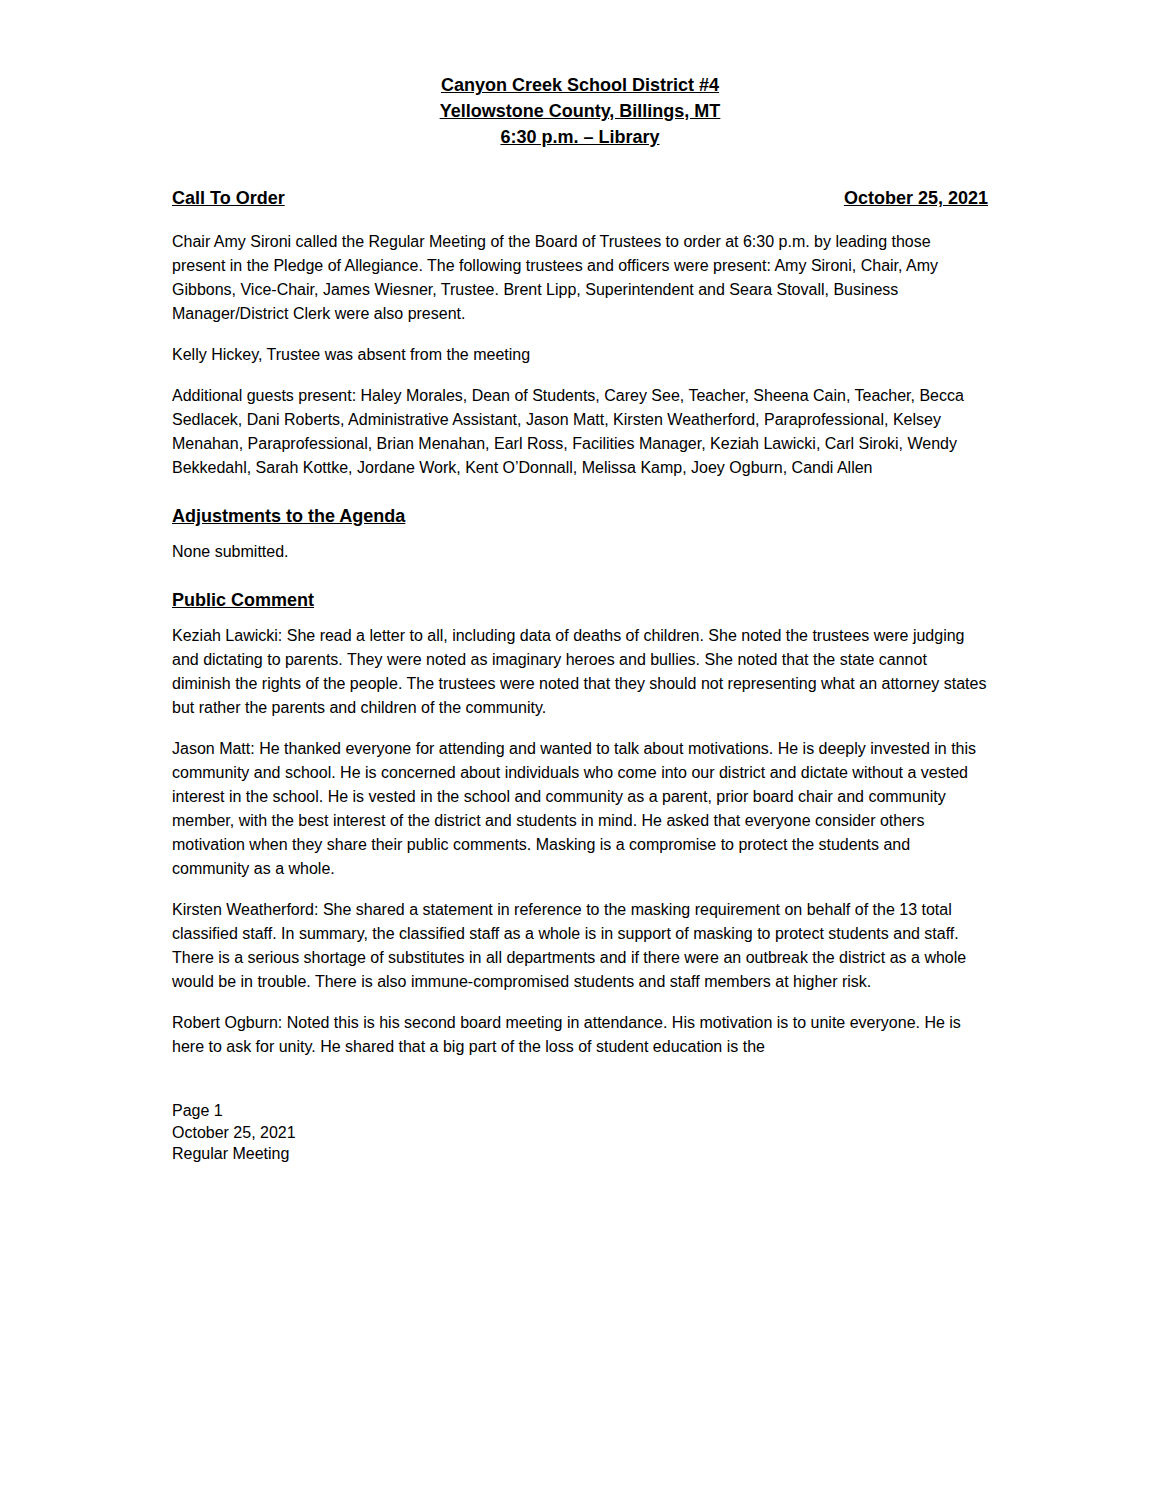Canyon Creek School District #4
Yellowstone County, Billings, MT
6:30 p.m. – Library
Call To Order
October 25, 2021
Chair Amy Sironi called the Regular Meeting of the Board of Trustees to order at 6:30 p.m. by leading those present in the Pledge of Allegiance. The following trustees and officers were present: Amy Sironi, Chair, Amy Gibbons, Vice-Chair, James Wiesner, Trustee. Brent Lipp, Superintendent and Seara Stovall, Business Manager/District Clerk were also present.
Kelly Hickey, Trustee was absent from the meeting
Additional guests present: Haley Morales, Dean of Students, Carey See, Teacher, Sheena Cain, Teacher, Becca Sedlacek, Dani Roberts, Administrative Assistant, Jason Matt, Kirsten Weatherford, Paraprofessional, Kelsey Menahan, Paraprofessional, Brian Menahan, Earl Ross, Facilities Manager, Keziah Lawicki, Carl Siroki, Wendy Bekkedahl, Sarah Kottke, Jordane Work, Kent O’Donnall, Melissa Kamp, Joey Ogburn, Candi Allen
Adjustments to the Agenda
None submitted.
Public Comment
Keziah Lawicki: She read a letter to all, including data of deaths of children. She noted the trustees were judging and dictating to parents. They were noted as imaginary heroes and bullies. She noted that the state cannot diminish the rights of the people. The trustees were noted that they should not representing what an attorney states but rather the parents and children of the community.
Jason Matt: He thanked everyone for attending and wanted to talk about motivations. He is deeply invested in this community and school. He is concerned about individuals who come into our district and dictate without a vested interest in the school. He is vested in the school and community as a parent, prior board chair and community member, with the best interest of the district and students in mind. He asked that everyone consider others motivation when they share their public comments. Masking is a compromise to protect the students and community as a whole.
Kirsten Weatherford: She shared a statement in reference to the masking requirement on behalf of the 13 total classified staff. In summary, the classified staff as a whole is in support of masking to protect students and staff. There is a serious shortage of substitutes in all departments and if there were an outbreak the district as a whole would be in trouble. There is also immune-compromised students and staff members at higher risk.
Robert Ogburn: Noted this is his second board meeting in attendance. His motivation is to unite everyone. He is here to ask for unity. He shared that a big part of the loss of student education is the
Page 1
October 25, 2021
Regular Meeting